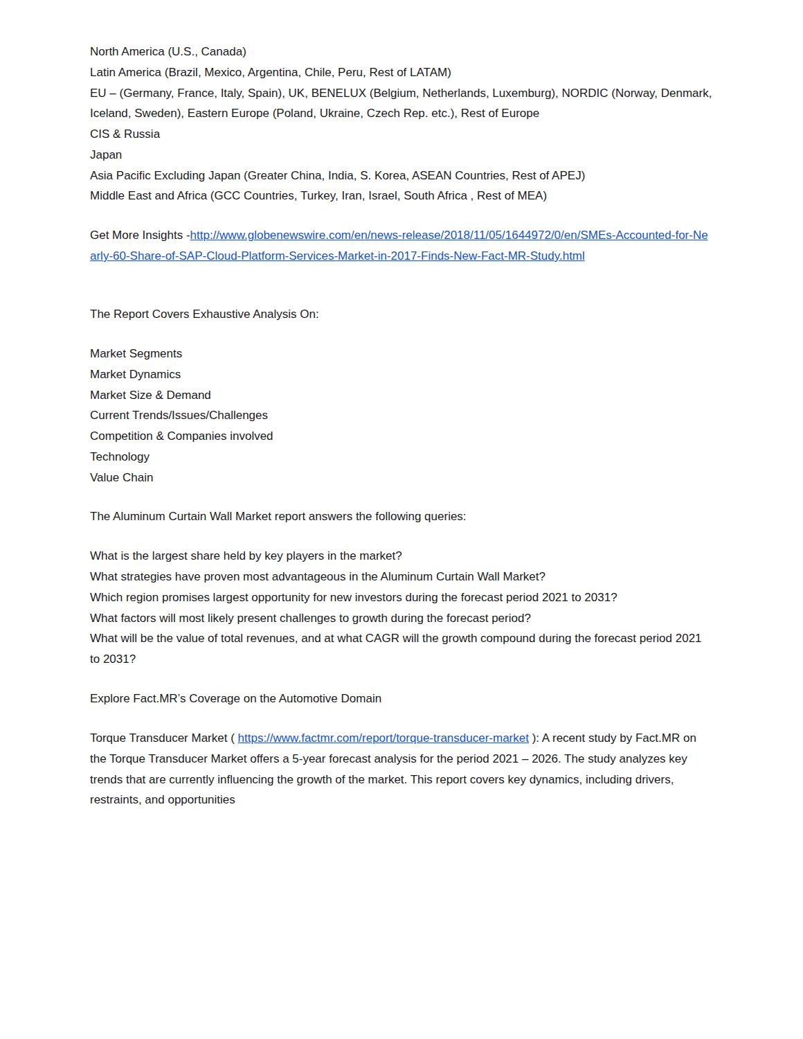North America (U.S., Canada)
Latin America (Brazil, Mexico, Argentina, Chile, Peru, Rest of LATAM)
EU – (Germany, France, Italy, Spain), UK, BENELUX (Belgium, Netherlands, Luxemburg), NORDIC (Norway, Denmark, Iceland, Sweden), Eastern Europe (Poland, Ukraine, Czech Rep. etc.), Rest of Europe
CIS & Russia
Japan
Asia Pacific Excluding Japan (Greater China, India, S. Korea, ASEAN Countries, Rest of APEJ)
Middle East and Africa (GCC Countries, Turkey, Iran, Israel, South Africa , Rest of MEA)
Get More Insights -http://www.globenewswire.com/en/news-release/2018/11/05/1644972/0/en/SMEs-Accounted-for-Nearly-60-Share-of-SAP-Cloud-Platform-Services-Market-in-2017-Finds-New-Fact-MR-Study.html
The Report Covers Exhaustive Analysis On:
Market Segments
Market Dynamics
Market Size & Demand
Current Trends/Issues/Challenges
Competition & Companies involved
Technology
Value Chain
The Aluminum Curtain Wall Market report answers the following queries:
What is the largest share held by key players in the market?
What strategies have proven most advantageous in the Aluminum Curtain Wall Market?
Which region promises largest opportunity for new investors during the forecast period 2021 to 2031?
What factors will most likely present challenges to growth during the forecast period?
What will be the value of total revenues, and at what CAGR will the growth compound during the forecast period 2021 to 2031?
Explore Fact.MR’s Coverage on the Automotive Domain
Torque Transducer Market ( https://www.factmr.com/report/torque-transducer-market ): A recent study by Fact.MR on the Torque Transducer Market offers a 5-year forecast analysis for the period 2021 – 2026. The study analyzes key trends that are currently influencing the growth of the market. This report covers key dynamics, including drivers, restraints, and opportunities